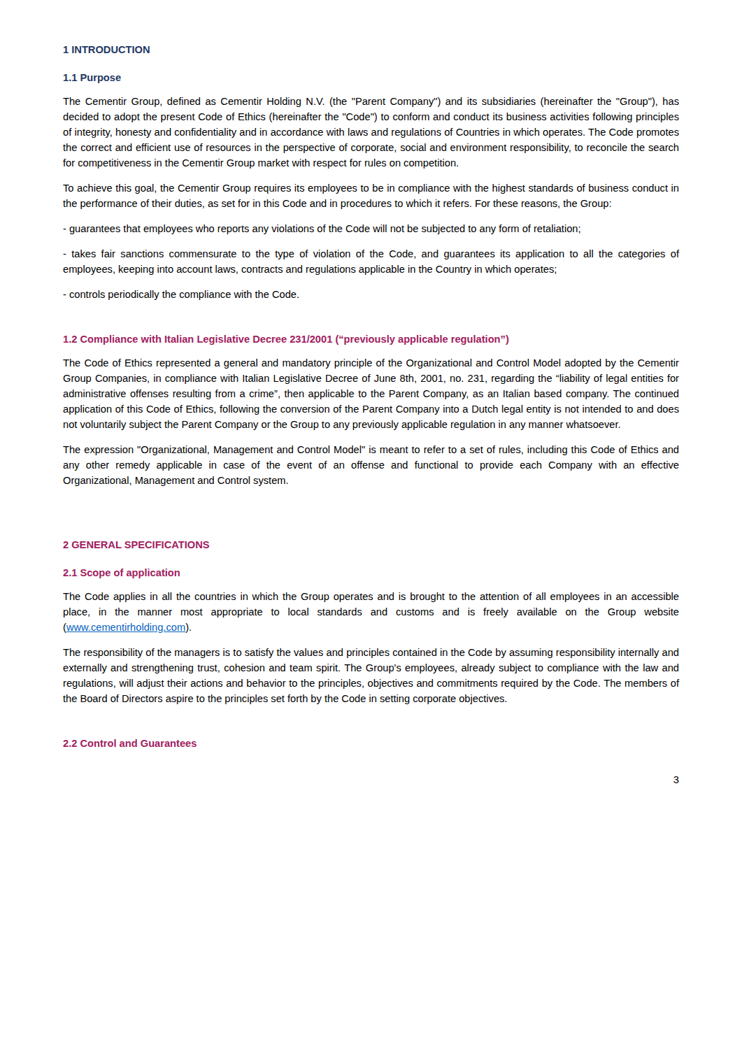1 INTRODUCTION
1.1 Purpose
The Cementir Group, defined as Cementir Holding N.V. (the "Parent Company") and its subsidiaries (hereinafter the "Group"), has decided to adopt the present Code of Ethics (hereinafter the "Code") to conform and conduct its business activities following principles of integrity, honesty and confidentiality and in accordance with laws and regulations of Countries in which operates. The Code promotes the correct and efficient use of resources in the perspective of corporate, social and environment responsibility, to reconcile the search for competitiveness in the Cementir Group market with respect for rules on competition.
To achieve this goal, the Cementir Group requires its employees to be in compliance with the highest standards of business conduct in the performance of their duties, as set for in this Code and in procedures to which it refers. For these reasons, the Group:
- guarantees that employees who reports any violations of the Code will not be subjected to any form of retaliation;
- takes fair sanctions commensurate to the type of violation of the Code, and guarantees its application to all the categories of employees, keeping into account laws, contracts and regulations applicable in the Country in which operates;
- controls periodically the compliance with the Code.
1.2 Compliance with Italian Legislative Decree 231/2001 (“previously applicable regulation”)
The Code of Ethics represented a general and mandatory principle of the Organizational and Control Model adopted by the Cementir Group Companies, in compliance with Italian Legislative Decree of June 8th, 2001, no. 231, regarding the “liability of legal entities for administrative offenses resulting from a crime”, then applicable to the Parent Company, as an Italian based company. The continued application of this Code of Ethics, following the conversion of the Parent Company into a Dutch legal entity is not intended to and does not voluntarily subject the Parent Company or the Group to any previously applicable regulation in any manner whatsoever.
The expression "Organizational, Management and Control Model" is meant to refer to a set of rules, including this Code of Ethics and any other remedy applicable in case of the event of an offense and functional to provide each Company with an effective Organizational, Management and Control system.
2 GENERAL SPECIFICATIONS
2.1 Scope of application
The Code applies in all the countries in which the Group operates and is brought to the attention of all employees in an accessible place, in the manner most appropriate to local standards and customs and is freely available on the Group website (www.cementirholding.com).
The responsibility of the managers is to satisfy the values and principles contained in the Code by assuming responsibility internally and externally and strengthening trust, cohesion and team spirit. The Group's employees, already subject to compliance with the law and regulations, will adjust their actions and behavior to the principles, objectives and commitments required by the Code. The members of the Board of Directors aspire to the principles set forth by the Code in setting corporate objectives.
2.2 Control and Guarantees
3